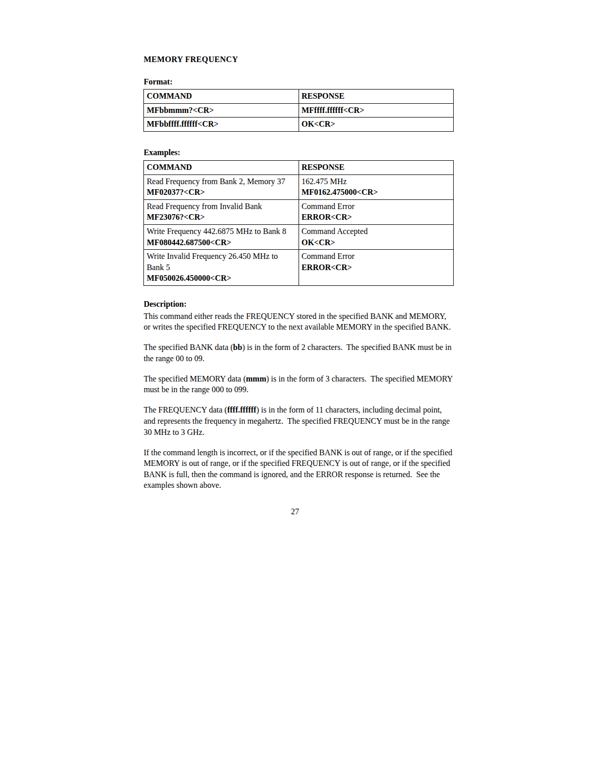MEMORY FREQUENCY
Format:
| COMMAND | RESPONSE |
| --- | --- |
| MFbbmmm?<CR> | MFffff.ffffff<CR> |
| MFbbffff.ffffff<CR> | OK<CR> |
Examples:
| COMMAND | RESPONSE |
| --- | --- |
| Read Frequency from Bank 2, Memory 37 MF02037?<CR> | 162.475 MHz MF0162.475000<CR> |
| Read Frequency from Invalid Bank MF23076?<CR> | Command Error ERROR<CR> |
| Write Frequency 442.6875 MHz to Bank 8 MF080442.687500<CR> | Command Accepted OK<CR> |
| Write Invalid Frequency 26.450 MHz to Bank 5 MF050026.450000<CR> | Command Error ERROR<CR> |
Description:
This command either reads the FREQUENCY stored in the specified BANK and MEMORY, or writes the specified FREQUENCY to the next available MEMORY in the specified BANK.
The specified BANK data (bb) is in the form of 2 characters. The specified BANK must be in the range 00 to 09.
The specified MEMORY data (mmm) is in the form of 3 characters. The specified MEMORY must be in the range 000 to 099.
The FREQUENCY data (ffff.ffffff) is in the form of 11 characters, including decimal point, and represents the frequency in megahertz. The specified FREQUENCY must be in the range 30 MHz to 3 GHz.
If the command length is incorrect, or if the specified BANK is out of range, or if the specified MEMORY is out of range, or if the specified FREQUENCY is out of range, or if the specified BANK is full, then the command is ignored, and the ERROR response is returned. See the examples shown above.
27